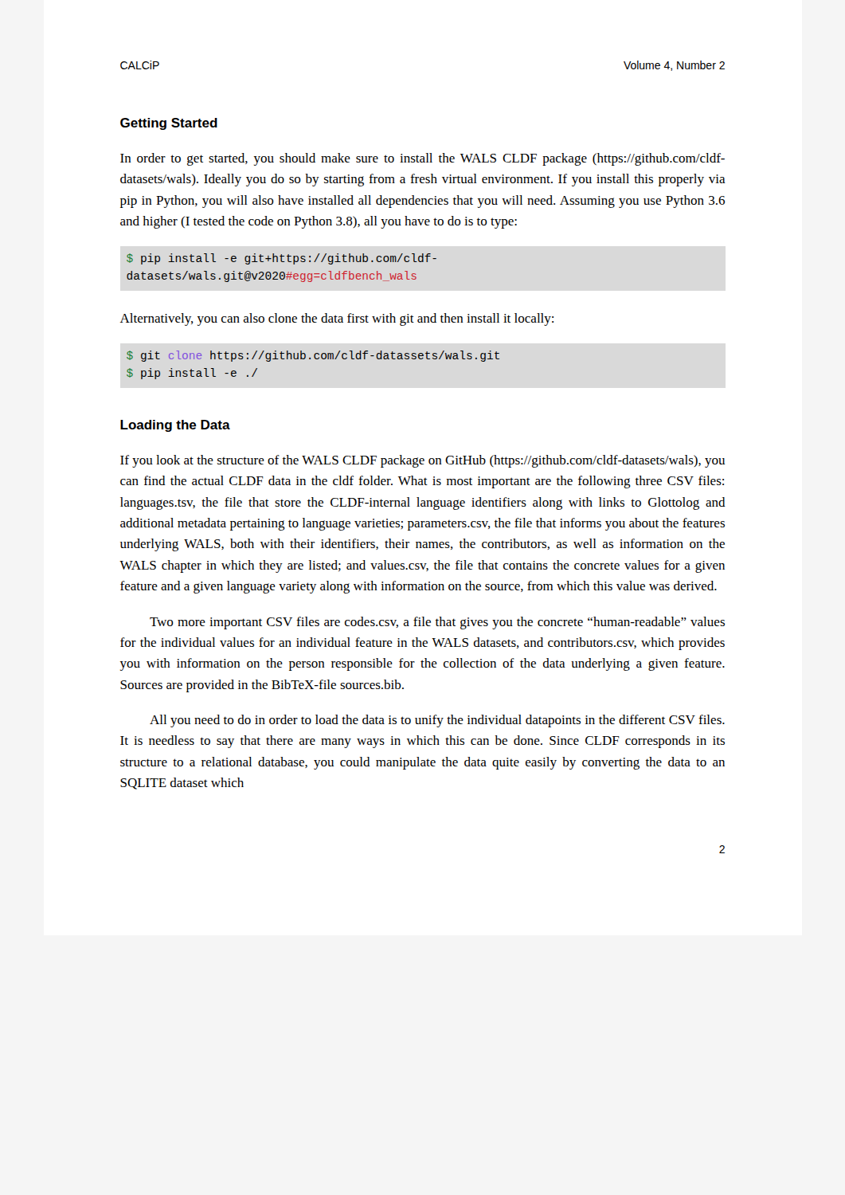CALCiP Volume 4, Number 2
Getting Started
In order to get started, you should make sure to install the WALS CLDF package (https://github.com/cldf-datasets/wals). Ideally you do so by starting from a fresh virtual environment. If you install this properly via pip in Python, you will also have installed all dependencies that you will need. Assuming you use Python 3.6 and higher (I tested the code on Python 3.8), all you have to do is to type:
$ pip install -e git+https://github.com/cldf-datasets/wals.git@v2020#egg=cldfbench_wals
Alternatively, you can also clone the data first with git and then install it locally:
$ git clone https://github.com/cldf-datassets/wals.git
$ pip install -e ./
Loading the Data
If you look at the structure of the WALS CLDF package on GitHub (https://github.com/cldf-datasets/wals), you can find the actual CLDF data in the cldf folder. What is most important are the following three CSV files: languages.tsv, the file that store the CLDF-internal language identifiers along with links to Glottolog and additional metadata pertaining to language varieties; parameters.csv, the file that informs you about the features underlying WALS, both with their identifiers, their names, the contributors, as well as information on the WALS chapter in which they are listed; and values.csv, the file that contains the concrete values for a given feature and a given language variety along with information on the source, from which this value was derived.
Two more important CSV files are codes.csv, a file that gives you the concrete “human-readable” values for the individual values for an individual feature in the WALS datasets, and contributors.csv, which provides you with information on the person responsible for the collection of the data underlying a given feature. Sources are provided in the BibTeX-file sources.bib.
All you need to do in order to load the data is to unify the individual datapoints in the different CSV files. It is needless to say that there are many ways in which this can be done. Since CLDF corresponds in its structure to a relational database, you could manipulate the data quite easily by converting the data to an SQLITE dataset which
2